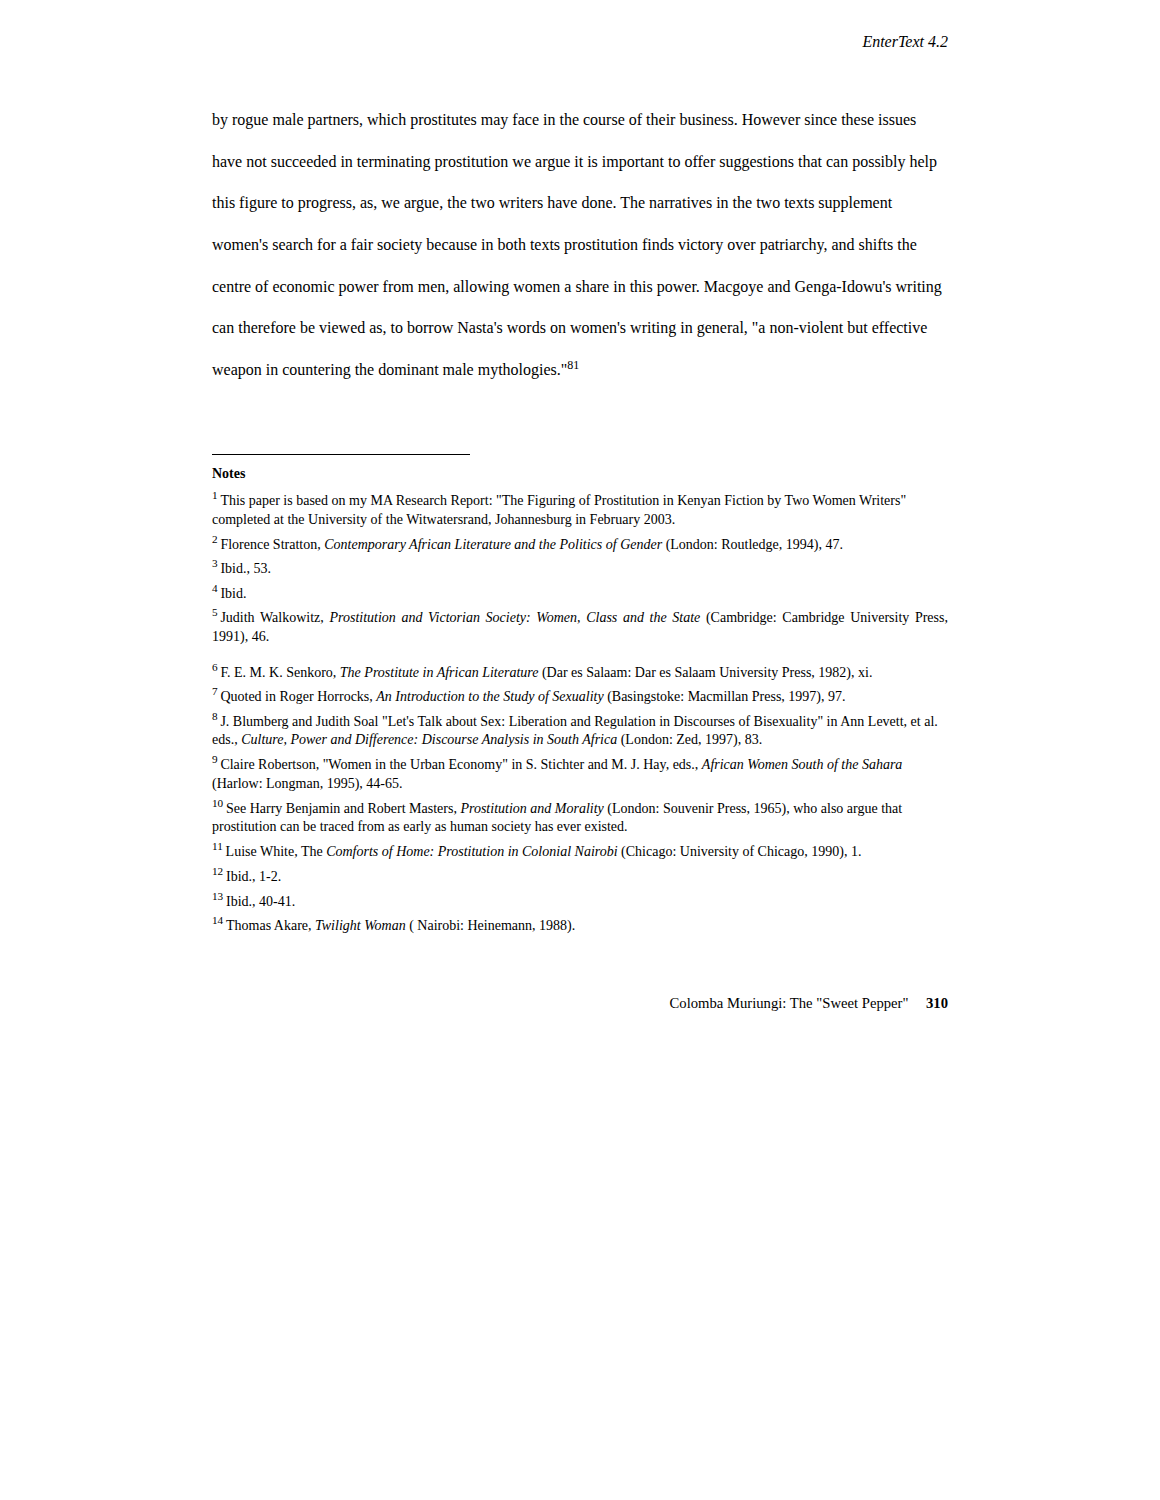EnterText 4.2
by rogue male partners, which prostitutes may face in the course of their business. However since these issues have not succeeded in terminating prostitution we argue it is important to offer suggestions that can possibly help this figure to progress, as, we argue, the two writers have done. The narratives in the two texts supplement women's search for a fair society because in both texts prostitution finds victory over patriarchy, and shifts the centre of economic power from men, allowing women a share in this power. Macgoye and Genga-Idowu's writing can therefore be viewed as, to borrow Nasta's words on women's writing in general, "a non-violent but effective weapon in countering the dominant male mythologies."81
Notes
1 This paper is based on my MA Research Report: "The Figuring of Prostitution in Kenyan Fiction by Two Women Writers" completed at the University of the Witwatersrand, Johannesburg in February 2003.
2 Florence Stratton, Contemporary African Literature and the Politics of Gender (London: Routledge, 1994), 47.
3 Ibid., 53.
4 Ibid.
5 Judith Walkowitz, Prostitution and Victorian Society: Women, Class and the State (Cambridge: Cambridge University Press, 1991), 46.
6 F. E. M. K. Senkoro, The Prostitute in African Literature (Dar es Salaam: Dar es Salaam University Press, 1982), xi.
7 Quoted in Roger Horrocks, An Introduction to the Study of Sexuality (Basingstoke: Macmillan Press, 1997), 97.
8 J. Blumberg and Judith Soal "Let's Talk about Sex: Liberation and Regulation in Discourses of Bisexuality" in Ann Levett, et al. eds., Culture, Power and Difference: Discourse Analysis in South Africa (London: Zed, 1997), 83.
9 Claire Robertson, "Women in the Urban Economy" in S. Stichter and M. J. Hay, eds., African Women South of the Sahara (Harlow: Longman, 1995), 44-65.
10 See Harry Benjamin and Robert Masters, Prostitution and Morality (London: Souvenir Press, 1965), who also argue that prostitution can be traced from as early as human society has ever existed.
11 Luise White, The Comforts of Home: Prostitution in Colonial Nairobi (Chicago: University of Chicago, 1990), 1.
12 Ibid., 1-2.
13 Ibid., 40-41.
14 Thomas Akare, Twilight Woman ( Nairobi: Heinemann, 1988).
Colomba Muriungi: The "Sweet Pepper"310